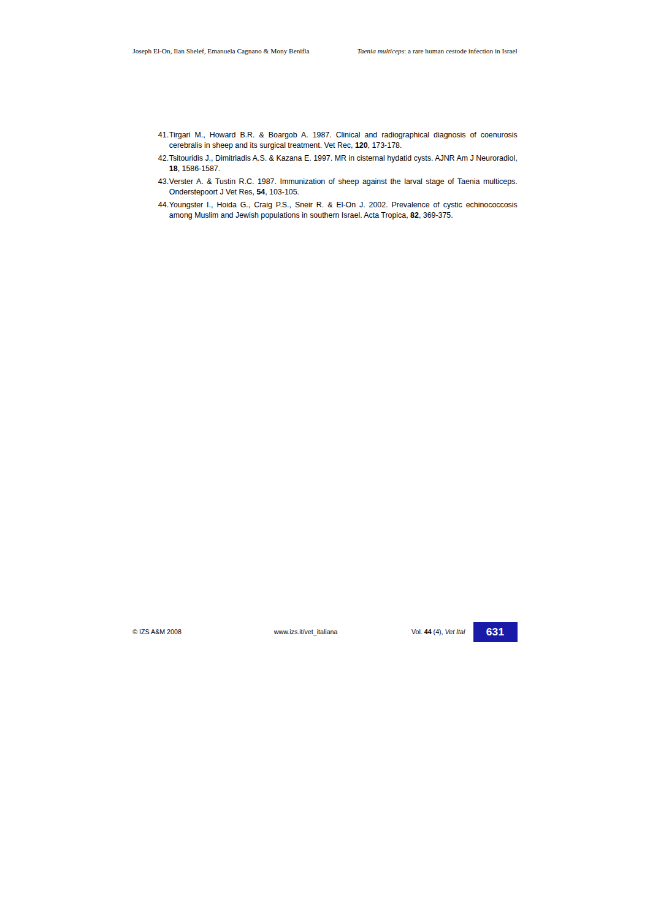Joseph El-On, Ilan Shelef, Emanuela Cagnano & Mony Benifla
Taenia multiceps: a rare human cestode infection in Israel
41. Tirgari M., Howard B.R. & Boargob A. 1987. Clinical and radiographical diagnosis of coenurosis cerebralis in sheep and its surgical treatment. Vet Rec, 120, 173-178.
42. Tsitouridis J., Dimitriadis A.S. & Kazana E. 1997. MR in cisternal hydatid cysts. AJNR Am J Neuroradiol, 18, 1586-1587.
43. Verster A. & Tustin R.C. 1987. Immunization of sheep against the larval stage of Taenia multiceps. Onderstepoort J Vet Res, 54, 103-105.
44. Youngster I., Hoida G., Craig P.S., Sneir R. & El-On J. 2002. Prevalence of cystic echinococcosis among Muslim and Jewish populations in southern Israel. Acta Tropica, 82, 369-375.
© IZS A&M 2008
www.izs.it/vet_italiana
Vol. 44 (4), Vet Ital
631